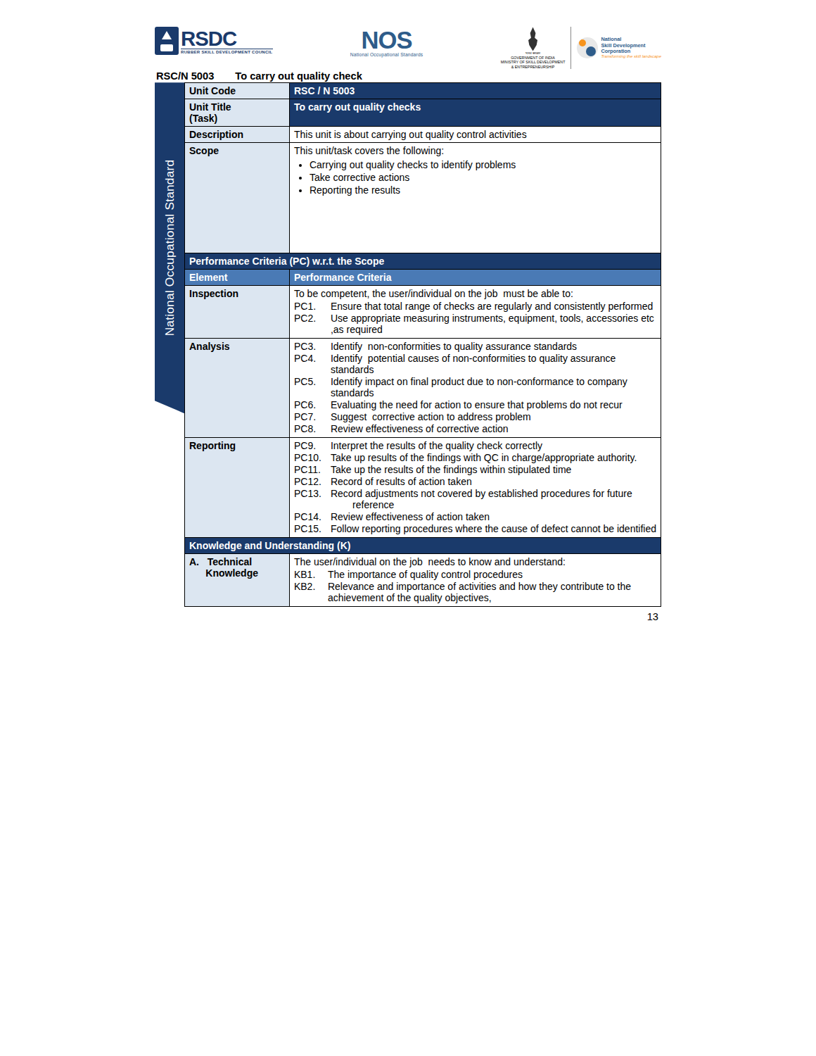RSDC
RUBBER SKILL DEVELOPMENT COUNCIL
NOS
National Occupational Standards
भारत सरकार
GOVERNMENT OF INDIA
MINISTRY OF SKILL DEVELOPMENT
& ENTREPRENEURSHIP
National
Skill Development
Corporation
Transforming the skill landscape
RSC/N 5003 To carry out quality check
National Occupational Standard
| Unit Code | RSC / N 5003 |
| Unit Title (Task) | To carry out quality checks |
| Description | This unit is about carrying out quality control activities |
| Scope | This unit/task covers the following: Carrying out quality checks to identify problems Take corrective actions Reporting the results |
| Performance Criteria (PC) w.r.t. the Scope |
| Element | Performance Criteria |
| Inspection | To be competent, the user/individual on the job must be able to: PC1. Ensure that total range of checks are regularly and consistently performed PC2. Use appropriate measuring instruments, equipment, tools, accessories etc ,as required |
| Analysis | PC3. Identify non-conformities to quality assurance standards PC4. Identify potential causes of non-conformities to quality assurance standards PC5. Identify impact on final product due to non-conformance to company standards PC6. Evaluating the need for action to ensure that problems do not recur PC7. Suggest corrective action to address problem PC8. Review effectiveness of corrective action |
| Reporting | PC9. Interpret the results of the quality check correctly PC10. Take up results of the findings with QC in charge/appropriate authority. PC11. Take up the results of the findings within stipulated time PC12. Record of results of action taken PC13. Record adjustments not covered by established procedures for future reference PC14. Review effectiveness of action taken PC15. Follow reporting procedures where the cause of defect cannot be identified |
| Knowledge and Understanding (K) |
| A. Technical Knowledge | The user/individual on the job needs to know and understand: KB1. The importance of quality control procedures KB2. Relevance and importance of activities and how they contribute to the achievement of the quality objectives, |
13